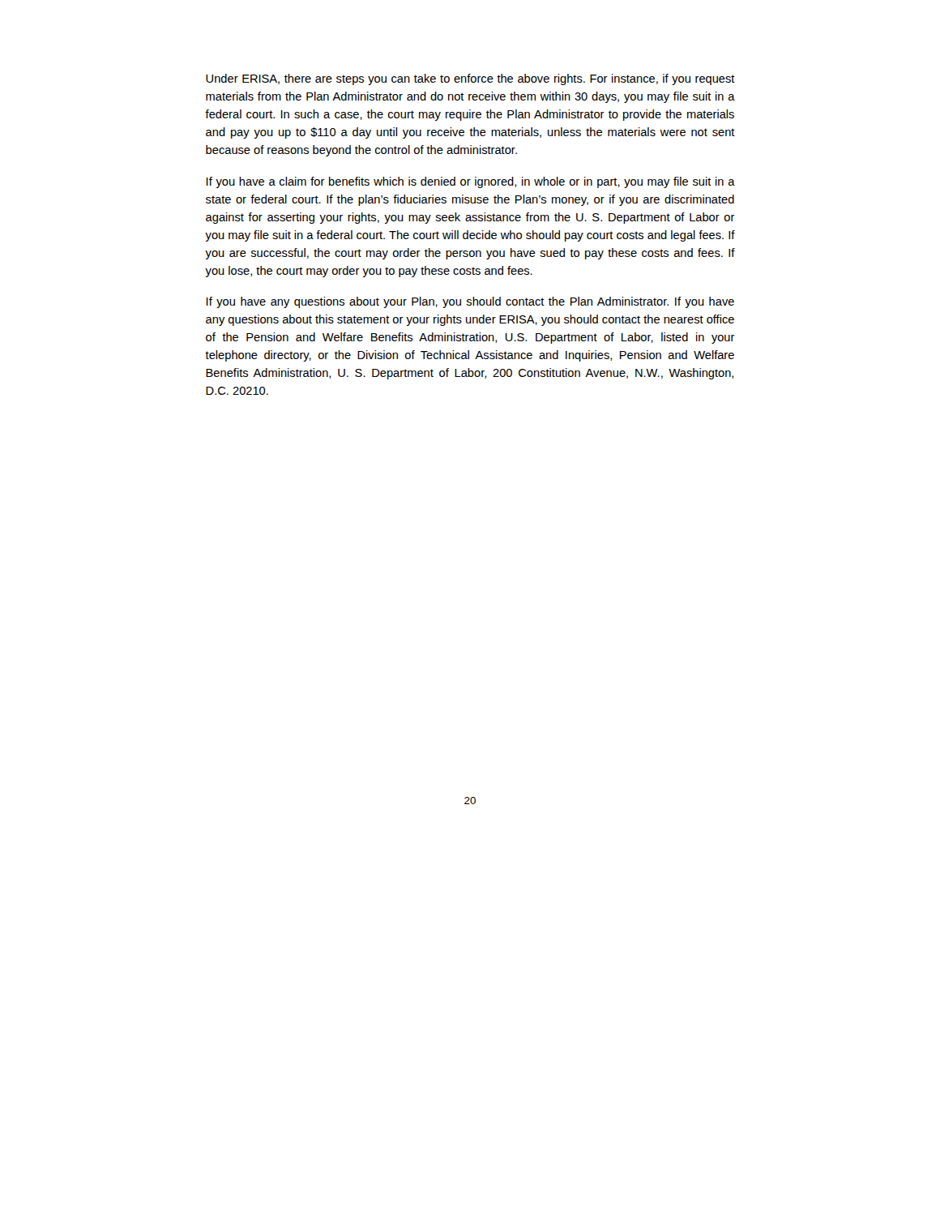Under ERISA, there are steps you can take to enforce the above rights. For instance, if you request materials from the Plan Administrator and do not receive them within 30 days, you may file suit in a federal court. In such a case, the court may require the Plan Administrator to provide the materials and pay you up to $110 a day until you receive the materials, unless the materials were not sent because of reasons beyond the control of the administrator.
If you have a claim for benefits which is denied or ignored, in whole or in part, you may file suit in a state or federal court. If the plan’s fiduciaries misuse the Plan’s money, or if you are discriminated against for asserting your rights, you may seek assistance from the U. S. Department of Labor or you may file suit in a federal court. The court will decide who should pay court costs and legal fees. If you are successful, the court may order the person you have sued to pay these costs and fees. If you lose, the court may order you to pay these costs and fees.
If you have any questions about your Plan, you should contact the Plan Administrator. If you have any questions about this statement or your rights under ERISA, you should contact the nearest office of the Pension and Welfare Benefits Administration, U.S. Department of Labor, listed in your telephone directory, or the Division of Technical Assistance and Inquiries, Pension and Welfare Benefits Administration, U. S. Department of Labor, 200 Constitution Avenue, N.W., Washington, D.C. 20210.
20